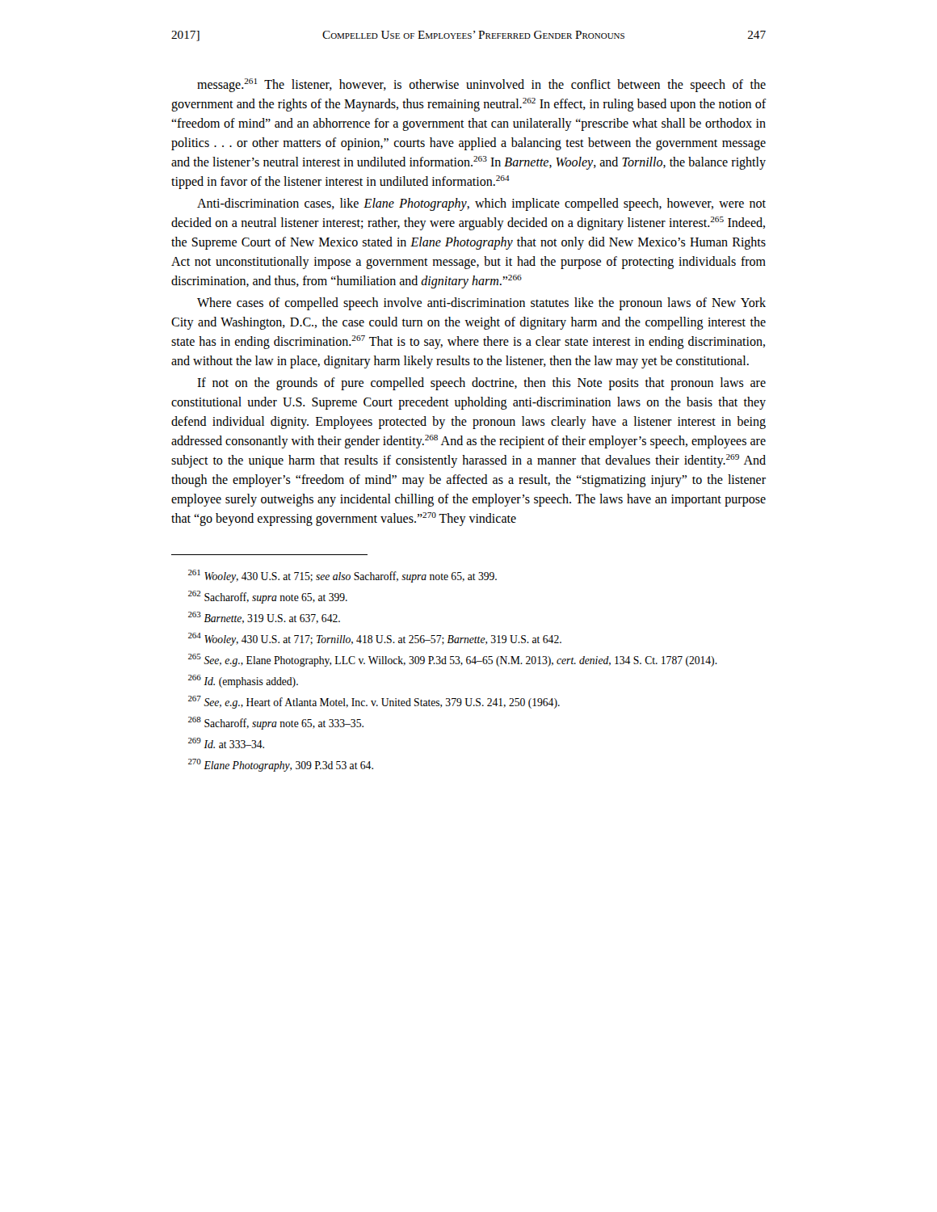2017] Compelled Use of Employees’ Preferred Gender Pronouns 247
message.261 The listener, however, is otherwise uninvolved in the conflict between the speech of the government and the rights of the Maynards, thus remaining neutral.262 In effect, in ruling based upon the notion of “freedom of mind” and an abhorrence for a government that can unilaterally “prescribe what shall be orthodox in politics . . . or other matters of opinion,” courts have applied a balancing test between the government message and the listener’s neutral interest in undiluted information.263 In Barnette, Wooley, and Tornillo, the balance rightly tipped in favor of the listener interest in undiluted information.264
Anti-discrimination cases, like Elane Photography, which implicate compelled speech, however, were not decided on a neutral listener interest; rather, they were arguably decided on a dignitary listener interest.265 Indeed, the Supreme Court of New Mexico stated in Elane Photography that not only did New Mexico’s Human Rights Act not unconstitutionally impose a government message, but it had the purpose of protecting individuals from discrimination, and thus, from “humiliation and dignitary harm.”266
Where cases of compelled speech involve anti-discrimination statutes like the pronoun laws of New York City and Washington, D.C., the case could turn on the weight of dignitary harm and the compelling interest the state has in ending discrimination.267 That is to say, where there is a clear state interest in ending discrimination, and without the law in place, dignitary harm likely results to the listener, then the law may yet be constitutional.
If not on the grounds of pure compelled speech doctrine, then this Note posits that pronoun laws are constitutional under U.S. Supreme Court precedent upholding anti-discrimination laws on the basis that they defend individual dignity. Employees protected by the pronoun laws clearly have a listener interest in being addressed consonantly with their gender identity.268 And as the recipient of their employer’s speech, employees are subject to the unique harm that results if consistently harassed in a manner that devalues their identity.269 And though the employer’s “freedom of mind” may be affected as a result, the “stigmatizing injury” to the listener employee surely outweighs any incidental chilling of the employer’s speech. The laws have an important purpose that “go beyond expressing government values.”270 They vindicate
261 Wooley, 430 U.S. at 715; see also Sacharoff, supra note 65, at 399.
262 Sacharoff, supra note 65, at 399.
263 Barnette, 319 U.S. at 637, 642.
264 Wooley, 430 U.S. at 717; Tornillo, 418 U.S. at 256–57; Barnette, 319 U.S. at 642.
265 See, e.g., Elane Photography, LLC v. Willock, 309 P.3d 53, 64–65 (N.M. 2013), cert. denied, 134 S. Ct. 1787 (2014).
266 Id. (emphasis added).
267 See, e.g., Heart of Atlanta Motel, Inc. v. United States, 379 U.S. 241, 250 (1964).
268 Sacharoff, supra note 65, at 333–35.
269 Id. at 333–34.
270 Elane Photography, 309 P.3d 53 at 64.